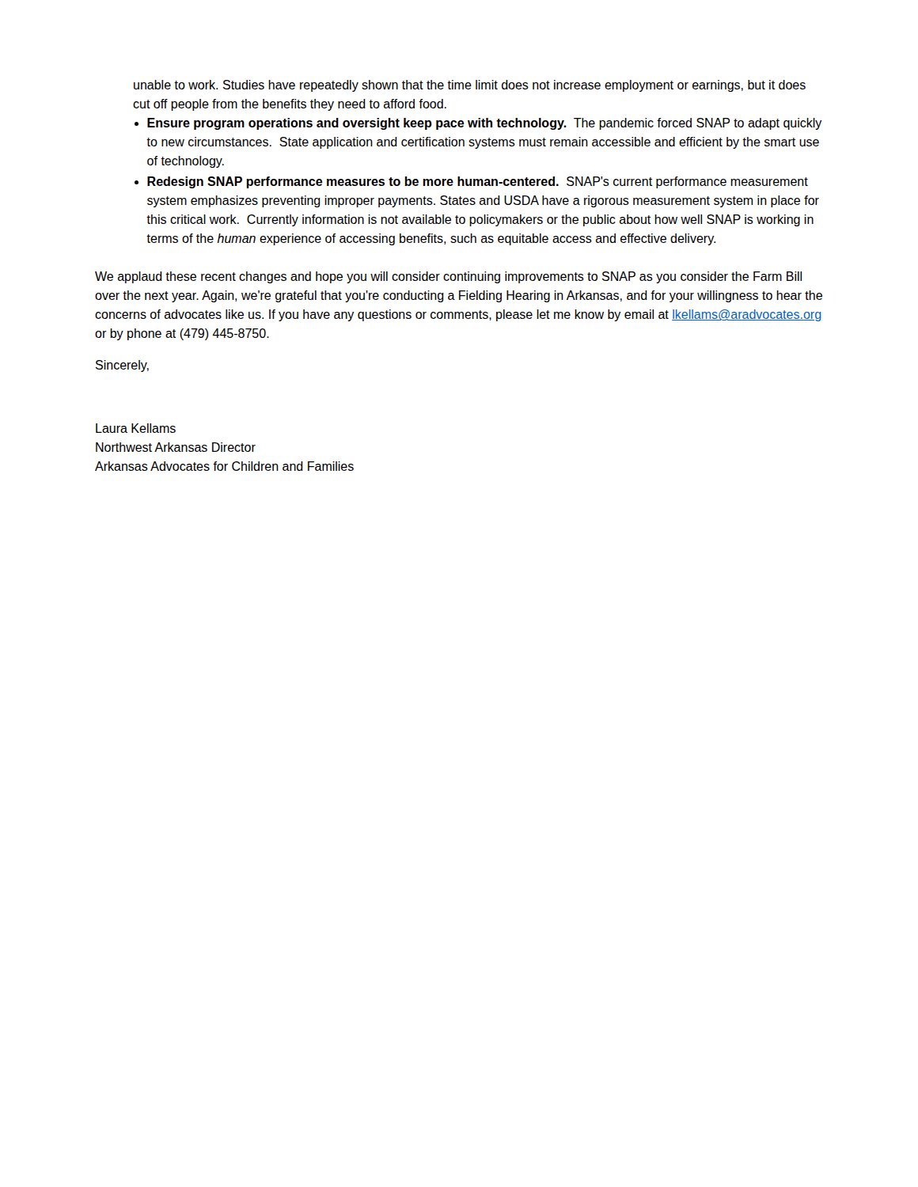unable to work. Studies have repeatedly shown that the time limit does not increase employment or earnings, but it does cut off people from the benefits they need to afford food.
Ensure program operations and oversight keep pace with technology. The pandemic forced SNAP to adapt quickly to new circumstances. State application and certification systems must remain accessible and efficient by the smart use of technology.
Redesign SNAP performance measures to be more human-centered. SNAP's current performance measurement system emphasizes preventing improper payments. States and USDA have a rigorous measurement system in place for this critical work. Currently information is not available to policymakers or the public about how well SNAP is working in terms of the human experience of accessing benefits, such as equitable access and effective delivery.
We applaud these recent changes and hope you will consider continuing improvements to SNAP as you consider the Farm Bill over the next year. Again, we're grateful that you're conducting a Fielding Hearing in Arkansas, and for your willingness to hear the concerns of advocates like us. If you have any questions or comments, please let me know by email at lkellams@aradvocates.org or by phone at (479) 445-8750.
Sincerely,
Laura Kellams
Northwest Arkansas Director
Arkansas Advocates for Children and Families